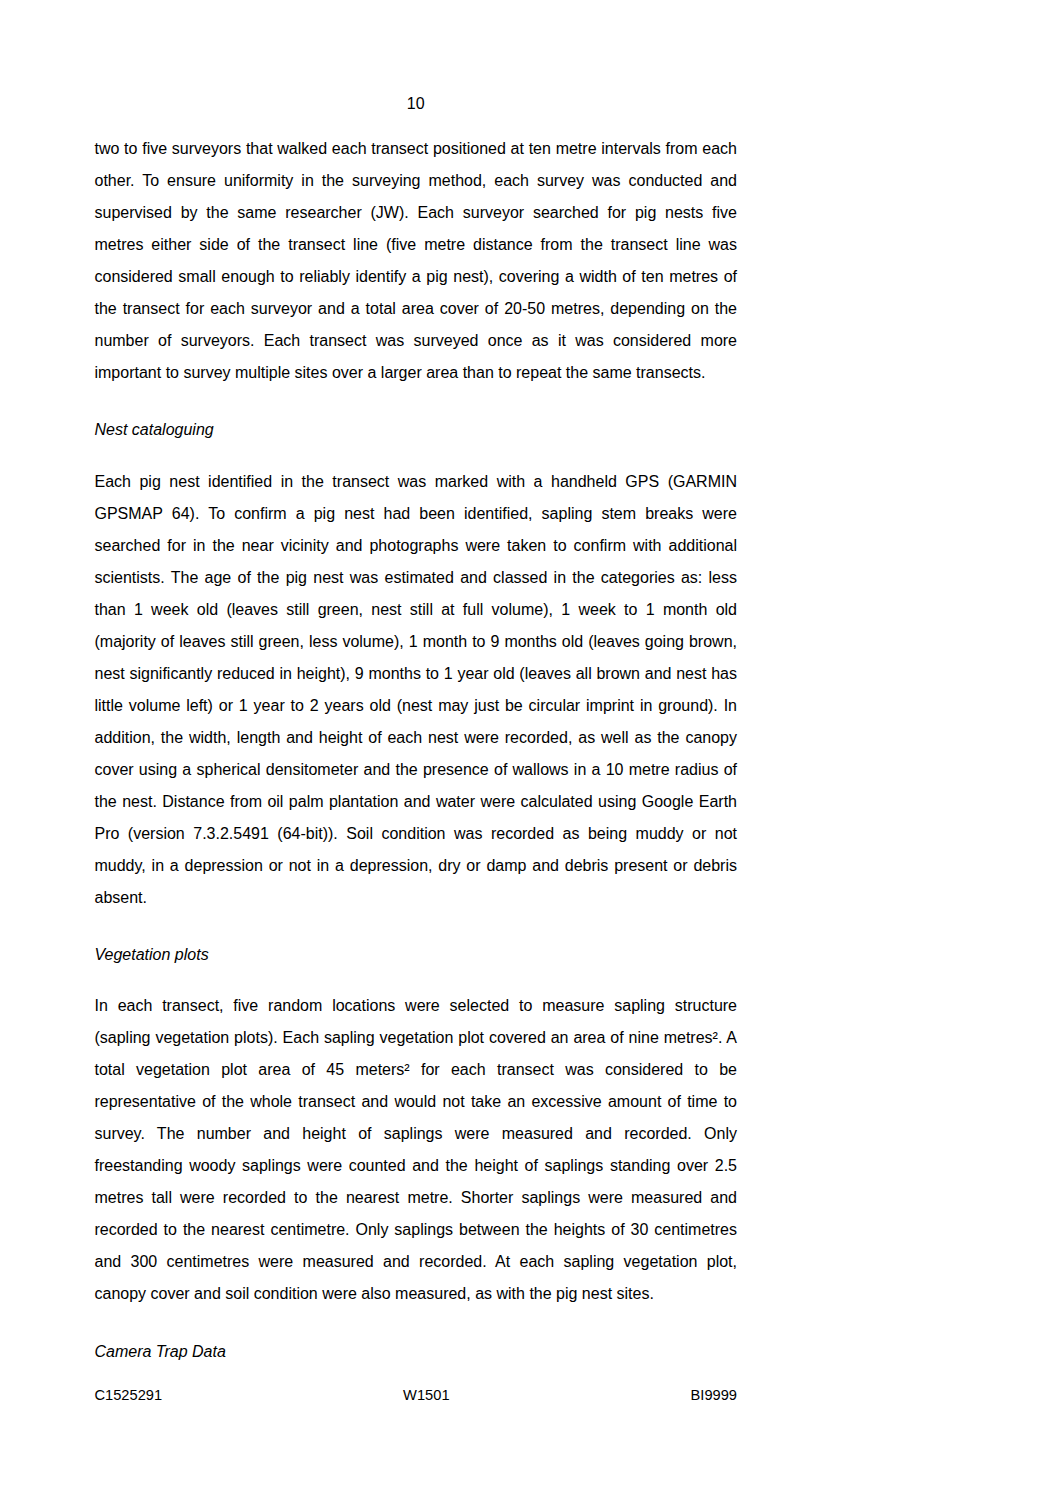10
two to five surveyors that walked each transect positioned at ten metre intervals from each other. To ensure uniformity in the surveying method, each survey was conducted and supervised by the same researcher (JW). Each surveyor searched for pig nests five metres either side of the transect line (five metre distance from the transect line was considered small enough to reliably identify a pig nest), covering a width of ten metres of the transect for each surveyor and a total area cover of 20-50 metres, depending on the number of surveyors. Each transect was surveyed once as it was considered more important to survey multiple sites over a larger area than to repeat the same transects.
Nest cataloguing
Each pig nest identified in the transect was marked with a handheld GPS (GARMIN GPSMAP 64). To confirm a pig nest had been identified, sapling stem breaks were searched for in the near vicinity and photographs were taken to confirm with additional scientists. The age of the pig nest was estimated and classed in the categories as: less than 1 week old (leaves still green, nest still at full volume), 1 week to 1 month old (majority of leaves still green, less volume), 1 month to 9 months old (leaves going brown, nest significantly reduced in height), 9 months to 1 year old (leaves all brown and nest has little volume left) or 1 year to 2 years old (nest may just be circular imprint in ground). In addition, the width, length and height of each nest were recorded, as well as the canopy cover using a spherical densitometer and the presence of wallows in a 10 metre radius of the nest. Distance from oil palm plantation and water were calculated using Google Earth Pro (version 7.3.2.5491 (64-bit)). Soil condition was recorded as being muddy or not muddy, in a depression or not in a depression, dry or damp and debris present or debris absent.
Vegetation plots
In each transect, five random locations were selected to measure sapling structure (sapling vegetation plots). Each sapling vegetation plot covered an area of nine metres². A total vegetation plot area of 45 meters² for each transect was considered to be representative of the whole transect and would not take an excessive amount of time to survey. The number and height of saplings were measured and recorded. Only freestanding woody saplings were counted and the height of saplings standing over 2.5 metres tall were recorded to the nearest metre. Shorter saplings were measured and recorded to the nearest centimetre. Only saplings between the heights of 30 centimetres and 300 centimetres were measured and recorded. At each sapling vegetation plot, canopy cover and soil condition were also measured, as with the pig nest sites.
Camera Trap Data
C1525291 W1501 BI9999